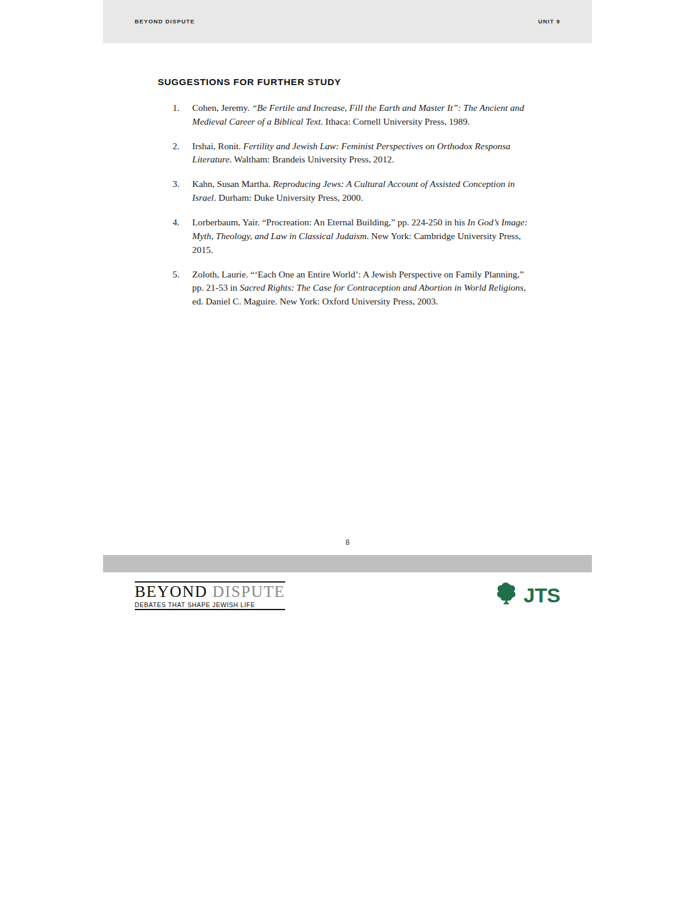Beyond Dispute Unit 9
Suggestions for Further Study
Cohen, Jeremy. “Be Fertile and Increase, Fill the Earth and Master It”: The Ancient and Medieval Career of a Biblical Text. Ithaca: Cornell University Press, 1989.
Irshai, Ronit. Fertility and Jewish Law: Feminist Perspectives on Orthodox Responsa Literature. Waltham: Brandeis University Press, 2012.
Kahn, Susan Martha. Reproducing Jews: A Cultural Account of Assisted Conception in Israel. Durham: Duke University Press, 2000.
Lorberbaum, Yair. “Procreation: An Eternal Building,” pp. 224-250 in his In God’s Image: Myth, Theology, and Law in Classical Judaism. New York: Cambridge University Press, 2015.
Zoloth, Laurie. “‘Each One an Entire World’: A Jewish Perspective on Family Planning,” pp. 21-53 in Sacred Rights: The Case for Contraception and Abortion in World Religions, ed. Daniel C. Maguire. New York: Oxford University Press, 2003.
8
BEYOND DISPUTE
Debates that Shape Jewish Life
JTS